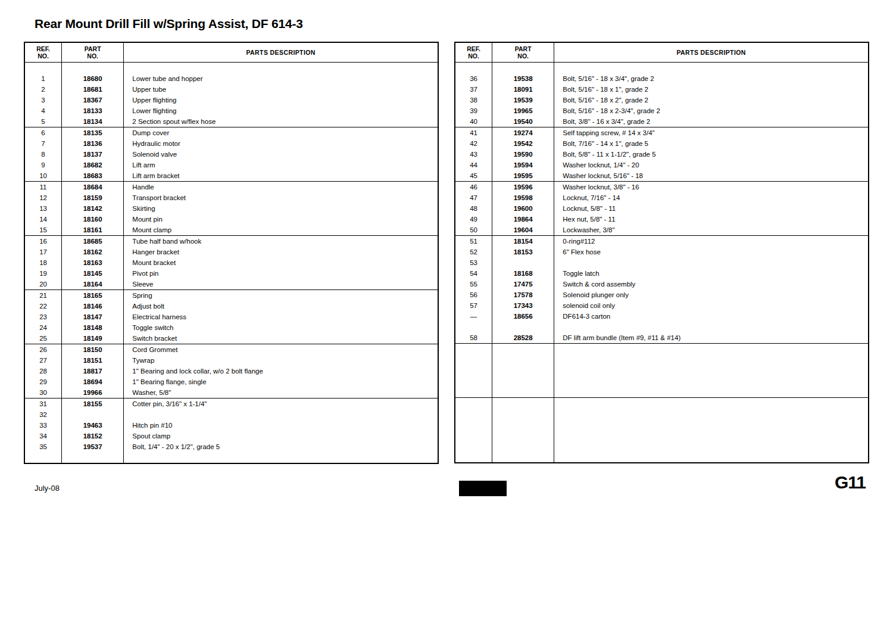Rear Mount Drill Fill w/Spring Assist, DF 614-3
| REF. NO. | PART NO. | PARTS DESCRIPTION |
| --- | --- | --- |
| 1 | 18680 | Lower tube and hopper |
| 2 | 18681 | Upper tube |
| 3 | 18367 | Upper flighting |
| 4 | 18133 | Lower flighting |
| 5 | 18134 | 2 Section spout w/flex hose |
| 6 | 18135 | Dump cover |
| 7 | 18136 | Hydraulic motor |
| 8 | 18137 | Solenoid valve |
| 9 | 18682 | Lift arm |
| 10 | 18683 | Lift arm bracket |
| 11 | 18684 | Handle |
| 12 | 18159 | Transport bracket |
| 13 | 18142 | Skirting |
| 14 | 18160 | Mount pin |
| 15 | 18161 | Mount clamp |
| 16 | 18685 | Tube half band w/hook |
| 17 | 18162 | Hanger bracket |
| 18 | 18163 | Mount bracket |
| 19 | 18145 | Pivot pin |
| 20 | 18164 | Sleeve |
| 21 | 18165 | Spring |
| 22 | 18146 | Adjust bolt |
| 23 | 18147 | Electrical harness |
| 24 | 18148 | Toggle switch |
| 25 | 18149 | Switch bracket |
| 26 | 18150 | Cord Grommet |
| 27 | 18151 | Tywrap |
| 28 | 18817 | 1" Bearing and lock collar, w/o 2 bolt flange |
| 29 | 18694 | 1" Bearing flange, single |
| 30 | 19966 | Washer, 5/8" |
| 31 | 18155 | Cotter pin, 3/16" x 1-1/4" |
| 32 | | |
| 33 | 19463 | Hitch pin #10 |
| 34 | 18152 | Spout clamp |
| 35 | 19537 | Bolt, 1/4" - 20 x 1/2", grade 5 |
| REF. NO. | PART NO. | PARTS DESCRIPTION |
| --- | --- | --- |
| 36 | 19538 | Bolt, 5/16" - 18 x 3/4", grade 2 |
| 37 | 18091 | Bolt, 5/16" - 18 x 1", grade 2 |
| 38 | 19539 | Bolt, 5/16" - 18 x 2", grade 2 |
| 39 | 19965 | Bolt, 5/16" - 18 x 2-3/4", grade 2 |
| 40 | 19540 | Bolt, 3/8" - 16 x 3/4", grade 2 |
| 41 | 19274 | Self tapping screw, # 14 x 3/4" |
| 42 | 19542 | Bolt, 7/16" - 14 x 1", grade 5 |
| 43 | 19590 | Bolt, 5/8" - 11 x 1-1/2", grade 5 |
| 44 | 19594 | Washer locknut, 1/4" - 20 |
| 45 | 19595 | Washer locknut, 5/16" - 18 |
| 46 | 19596 | Washer locknut, 3/8" - 16 |
| 47 | 19598 | Locknut, 7/16" - 14 |
| 48 | 19600 | Locknut, 5/8" - 11 |
| 49 | 19864 | Hex nut, 5/8" - 11 |
| 50 | 19604 | Lockwasher, 3/8" |
| 51 | 18154 | 0-ring#112 |
| 52 | 18153 | 6" Flex hose |
| 53 | | |
| 54 | 18168 | Toggle latch |
| 55 | 17475 | Switch & cord assembly |
| 56 | 17578 | Solenoid plunger only |
| 57 | 17343 | solenoid coil only |
| — | 18656 | DF614-3 carton |
| 58 | 28528 | DF lift arm bundle (Item #9, #11 & #14) |
July-08
G11